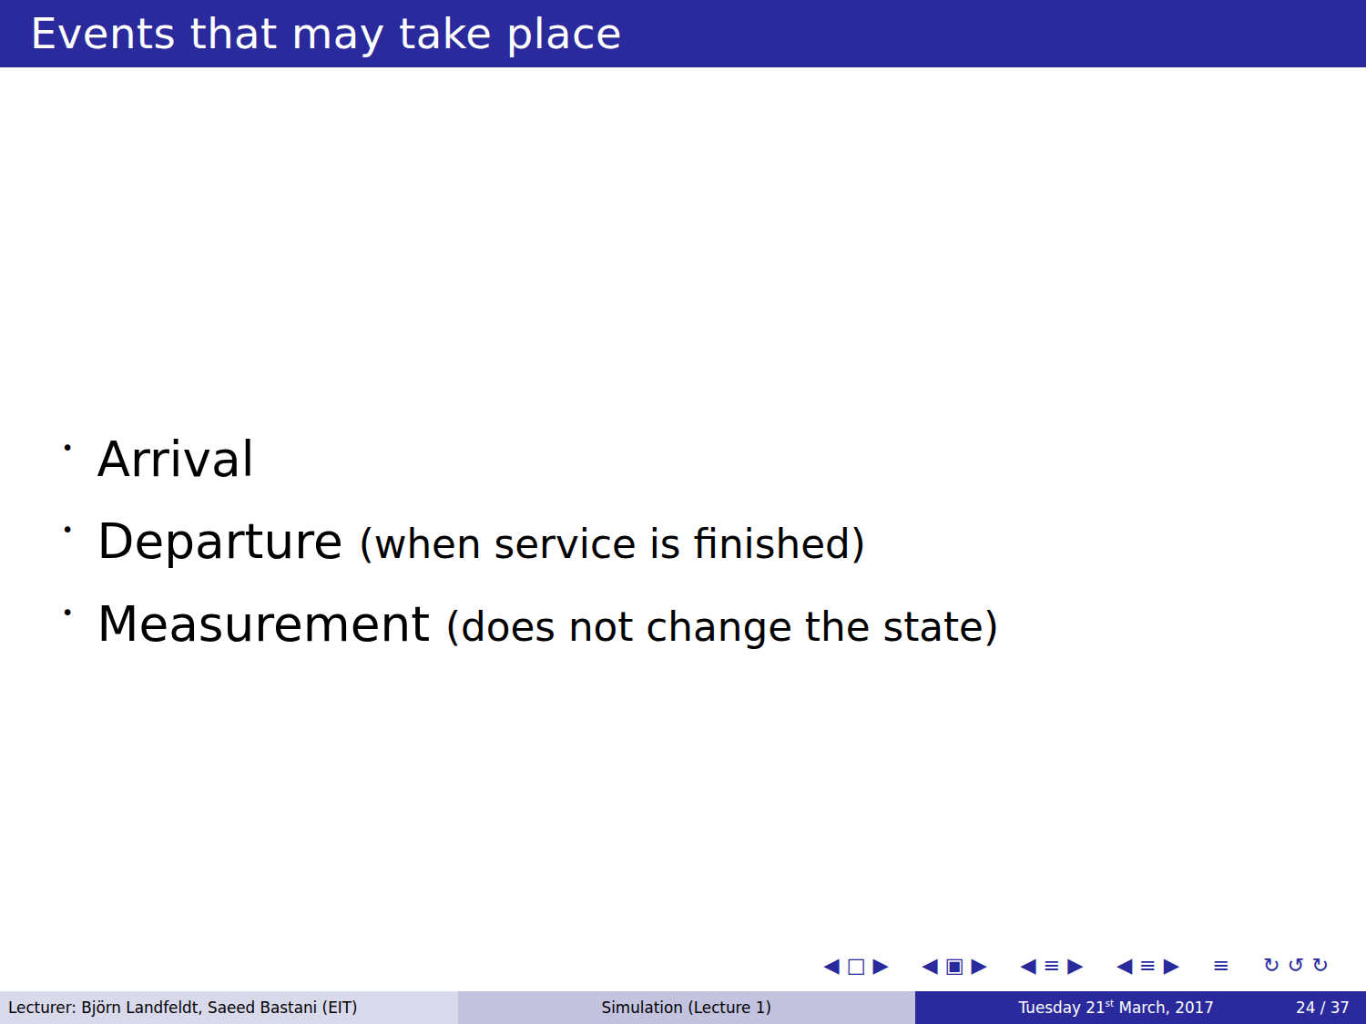Events that may take place
Arrival
Departure (when service is finished)
Measurement (does not change the state)
◀□▶ ◀▣▶ ◀≡▶ ◀≡▶ ≡ ↻↺↻
Lecturer: Björn Landfeldt, Saeed Bastani (EIT)
Simulation (Lecture 1)
Tuesday 21st March, 2017 24 / 37